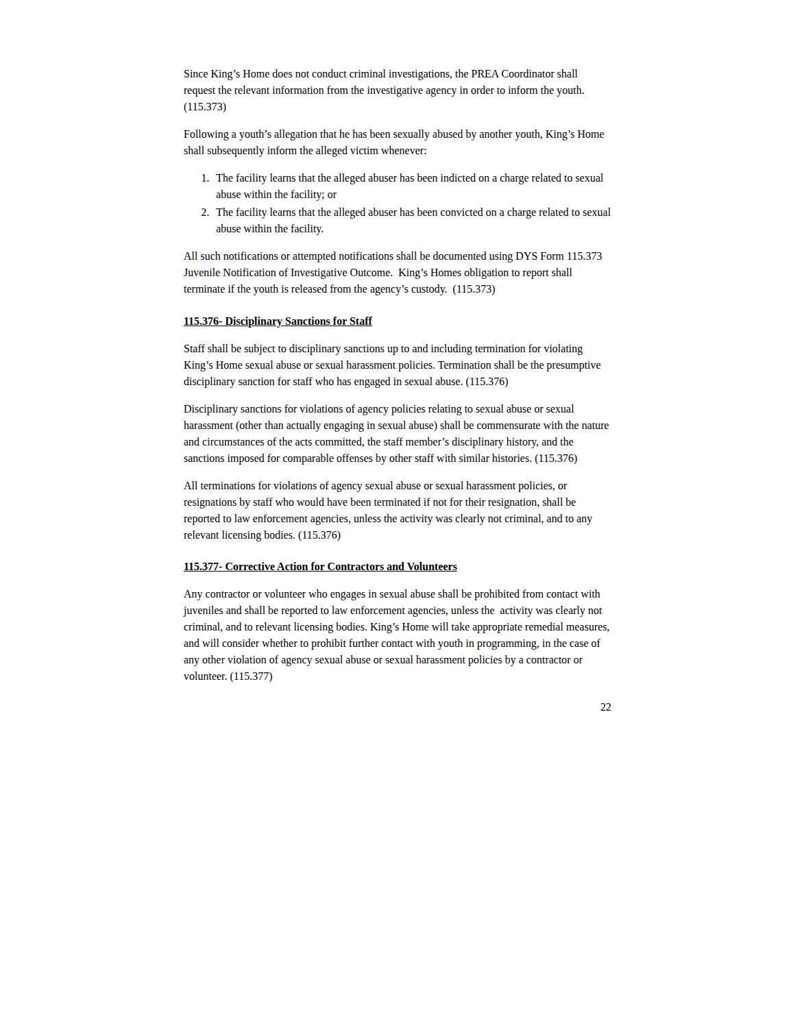Since King’s Home does not conduct criminal investigations, the PREA Coordinator shall request the relevant information from the investigative agency in order to inform the youth. (115.373)
Following a youth’s allegation that he has been sexually abused by another youth, King’s Home shall subsequently inform the alleged victim whenever:
The facility learns that the alleged abuser has been indicted on a charge related to sexual abuse within the facility; or
The facility learns that the alleged abuser has been convicted on a charge related to sexual abuse within the facility.
All such notifications or attempted notifications shall be documented using DYS Form 115.373 Juvenile Notification of Investigative Outcome. King’s Homes obligation to report shall terminate if the youth is released from the agency’s custody. (115.373)
115.376- Disciplinary Sanctions for Staff
Staff shall be subject to disciplinary sanctions up to and including termination for violating King’s Home sexual abuse or sexual harassment policies. Termination shall be the presumptive disciplinary sanction for staff who has engaged in sexual abuse. (115.376)
Disciplinary sanctions for violations of agency policies relating to sexual abuse or sexual harassment (other than actually engaging in sexual abuse) shall be commensurate with the nature and circumstances of the acts committed, the staff member’s disciplinary history, and the sanctions imposed for comparable offenses by other staff with similar histories. (115.376)
All terminations for violations of agency sexual abuse or sexual harassment policies, or resignations by staff who would have been terminated if not for their resignation, shall be reported to law enforcement agencies, unless the activity was clearly not criminal, and to any relevant licensing bodies. (115.376)
115.377- Corrective Action for Contractors and Volunteers
Any contractor or volunteer who engages in sexual abuse shall be prohibited from contact with juveniles and shall be reported to law enforcement agencies, unless the activity was clearly not criminal, and to relevant licensing bodies. King’s Home will take appropriate remedial measures, and will consider whether to prohibit further contact with youth in programming, in the case of any other violation of agency sexual abuse or sexual harassment policies by a contractor or volunteer. (115.377)
22